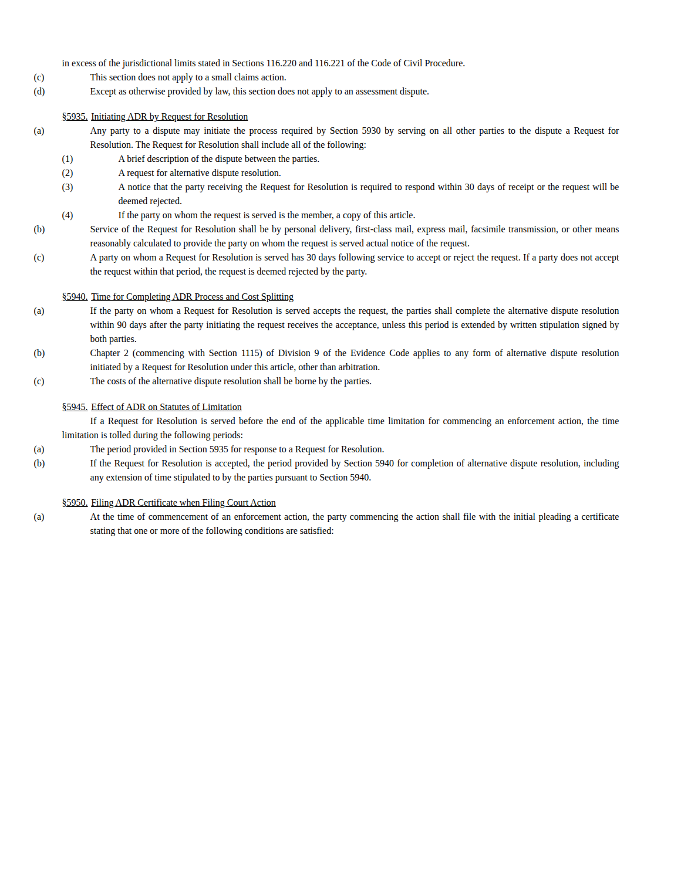in excess of the jurisdictional limits stated in Sections 116.220 and 116.221 of the Code of Civil Procedure.
(c) This section does not apply to a small claims action.
(d) Except as otherwise provided by law, this section does not apply to an assessment dispute.
§5935. Initiating ADR by Request for Resolution
(a) Any party to a dispute may initiate the process required by Section 5930 by serving on all other parties to the dispute a Request for Resolution. The Request for Resolution shall include all of the following:
(1) A brief description of the dispute between the parties.
(2) A request for alternative dispute resolution.
(3) A notice that the party receiving the Request for Resolution is required to respond within 30 days of receipt or the request will be deemed rejected.
(4) If the party on whom the request is served is the member, a copy of this article.
(b) Service of the Request for Resolution shall be by personal delivery, first-class mail, express mail, facsimile transmission, or other means reasonably calculated to provide the party on whom the request is served actual notice of the request.
(c) A party on whom a Request for Resolution is served has 30 days following service to accept or reject the request. If a party does not accept the request within that period, the request is deemed rejected by the party.
§5940. Time for Completing ADR Process and Cost Splitting
(a) If the party on whom a Request for Resolution is served accepts the request, the parties shall complete the alternative dispute resolution within 90 days after the party initiating the request receives the acceptance, unless this period is extended by written stipulation signed by both parties.
(b) Chapter 2 (commencing with Section 1115) of Division 9 of the Evidence Code applies to any form of alternative dispute resolution initiated by a Request for Resolution under this article, other than arbitration.
(c) The costs of the alternative dispute resolution shall be borne by the parties.
§5945. Effect of ADR on Statutes of Limitation
If a Request for Resolution is served before the end of the applicable time limitation for commencing an enforcement action, the time limitation is tolled during the following periods:
(a) The period provided in Section 5935 for response to a Request for Resolution.
(b) If the Request for Resolution is accepted, the period provided by Section 5940 for completion of alternative dispute resolution, including any extension of time stipulated to by the parties pursuant to Section 5940.
§5950. Filing ADR Certificate when Filing Court Action
(a) At the time of commencement of an enforcement action, the party commencing the action shall file with the initial pleading a certificate stating that one or more of the following conditions are satisfied: